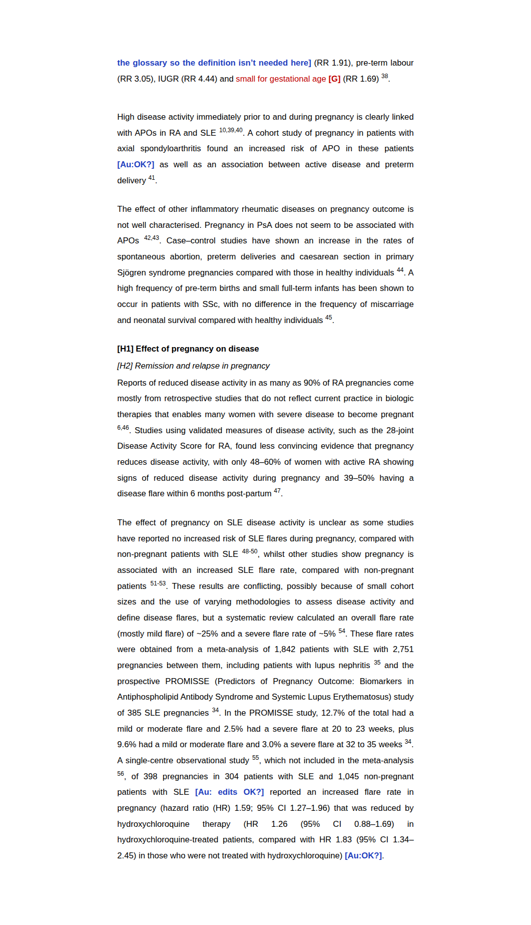the glossary so the definition isn’t needed here] (RR 1.91), pre-term labour (RR 3.05), IUGR (RR 4.44) and small for gestational age [G] (RR 1.69) 38.
High disease activity immediately prior to and during pregnancy is clearly linked with APOs in RA and SLE 10,39,40. A cohort study of pregnancy in patients with axial spondyloarthritis found an increased risk of APO in these patients [Au:OK?] as well as an association between active disease and preterm delivery 41.
The effect of other inflammatory rheumatic diseases on pregnancy outcome is not well characterised. Pregnancy in PsA does not seem to be associated with APOs 42,43. Case–control studies have shown an increase in the rates of spontaneous abortion, preterm deliveries and caesarean section in primary Sjögren syndrome pregnancies compared with those in healthy individuals 44. A high frequency of pre-term births and small full-term infants has been shown to occur in patients with SSc, with no difference in the frequency of miscarriage and neonatal survival compared with healthy individuals 45.
[H1] Effect of pregnancy on disease
[H2] Remission and relapse in pregnancy
Reports of reduced disease activity in as many as 90% of RA pregnancies come mostly from retrospective studies that do not reflect current practice in biologic therapies that enables many women with severe disease to become pregnant 6,46. Studies using validated measures of disease activity, such as the 28-joint Disease Activity Score for RA, found less convincing evidence that pregnancy reduces disease activity, with only 48–60% of women with active RA showing signs of reduced disease activity during pregnancy and 39–50% having a disease flare within 6 months post-partum 47.
The effect of pregnancy on SLE disease activity is unclear as some studies have reported no increased risk of SLE flares during pregnancy, compared with non-pregnant patients with SLE 48-50, whilst other studies show pregnancy is associated with an increased SLE flare rate, compared with non-pregnant patients 51-53. These results are conflicting, possibly because of small cohort sizes and the use of varying methodologies to assess disease activity and define disease flares, but a systematic review calculated an overall flare rate (mostly mild flare) of ~25% and a severe flare rate of ~5% 54. These flare rates were obtained from a meta-analysis of 1,842 patients with SLE with 2,751 pregnancies between them, including patients with lupus nephritis 35 and the prospective PROMISSE (Predictors of Pregnancy Outcome: Biomarkers in Antiphospholipid Antibody Syndrome and Systemic Lupus Erythematosus) study of 385 SLE pregnancies 34. In the PROMISSE study, 12.7% of the total had a mild or moderate flare and 2.5% had a severe flare at 20 to 23 weeks, plus 9.6% had a mild or moderate flare and 3.0% a severe flare at 32 to 35 weeks 34. A single-centre observational study 55, which not included in the meta-analysis 56, of 398 pregnancies in 304 patients with SLE and 1,045 non-pregnant patients with SLE [Au: edits OK?] reported an increased flare rate in pregnancy (hazard ratio (HR) 1.59; 95% CI 1.27–1.96) that was reduced by hydroxychloroquine therapy (HR 1.26 (95% CI 0.88–1.69) in hydroxychloroquine-treated patients, compared with HR 1.83 (95% CI 1.34–2.45) in those who were not treated with hydroxychloroquine) [Au:OK?].